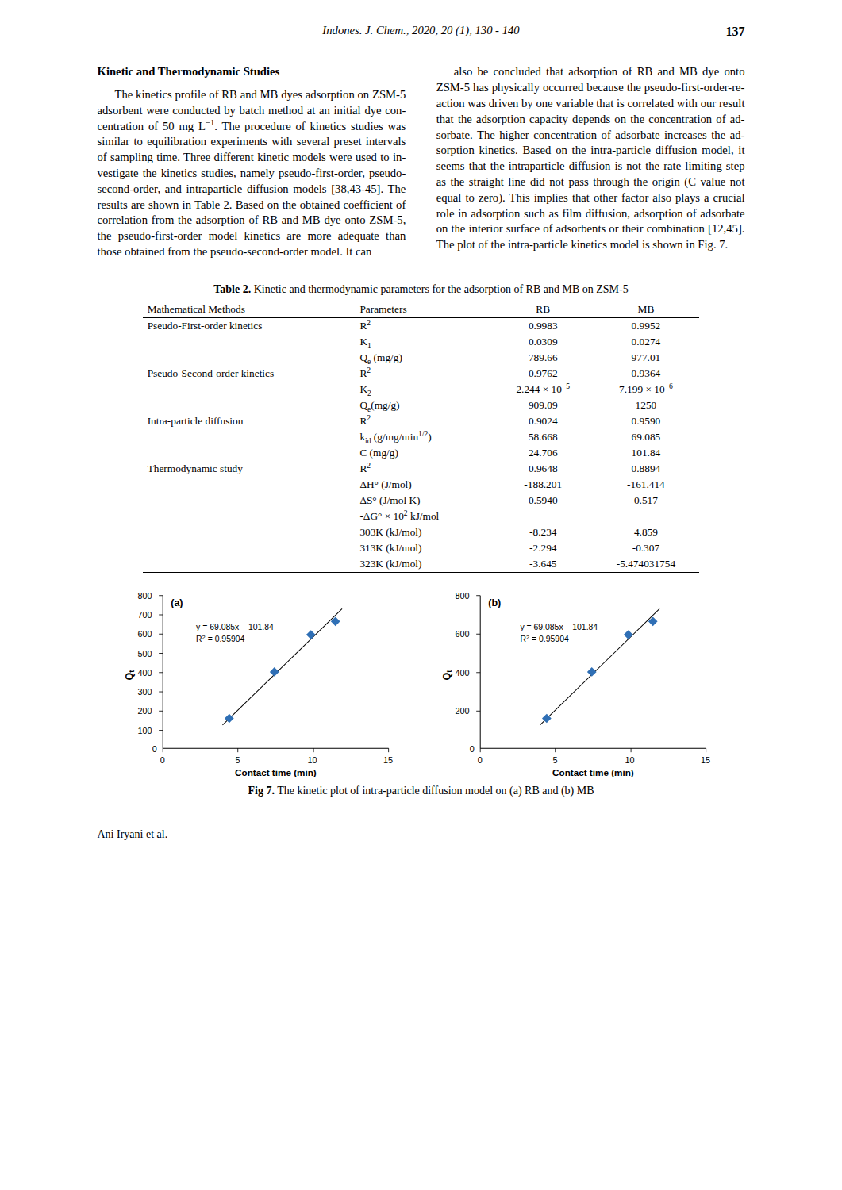Indones. J. Chem., 2020, 20 (1), 130 - 140 137
Kinetic and Thermodynamic Studies
The kinetics profile of RB and MB dyes adsorption on ZSM-5 adsorbent were conducted by batch method at an initial dye concentration of 50 mg L−1. The procedure of kinetics studies was similar to equilibration experiments with several preset intervals of sampling time. Three different kinetic models were used to investigate the kinetics studies, namely pseudo-first-order, pseudo-second-order, and intraparticle diffusion models [38,43-45]. The results are shown in Table 2. Based on the obtained coefficient of correlation from the adsorption of RB and MB dye onto ZSM-5, the pseudo-first-order model kinetics are more adequate than those obtained from the pseudo-second-order model. It can
also be concluded that adsorption of RB and MB dye onto ZSM-5 has physically occurred because the pseudo-first-order-reaction was driven by one variable that is correlated with our result that the adsorption capacity depends on the concentration of adsorbate. The higher concentration of adsorbate increases the adsorption kinetics. Based on the intra-particle diffusion model, it seems that the intraparticle diffusion is not the rate limiting step as the straight line did not pass through the origin (C value not equal to zero). This implies that other factor also plays a crucial role in adsorption such as film diffusion, adsorption of adsorbate on the interior surface of adsorbents or their combination [12,45]. The plot of the intra-particle kinetics model is shown in Fig. 7.
Table 2. Kinetic and thermodynamic parameters for the adsorption of RB and MB on ZSM-5
| Mathematical Methods | Parameters | RB | MB |
| --- | --- | --- | --- |
| Pseudo-First-order kinetics | R 2 | 0.9983 | 0.9952 |
| | K 1 | 0.0309 | 0.0274 |
| | Q e (mg/g) | 789.66 | 977.01 |
| Pseudo-Second-order kinetics | R 2 | 0.9762 | 0.9364 |
| | K 2 | 2.244 × 10 −5 | 7.199 × 10 −6 |
| | Q e (mg/g) | 909.09 | 1250 |
| Intra-particle diffusion | R 2 | 0.9024 | 0.9590 |
| | k id (g/mg/min 1/2 ) | 58.668 | 69.085 |
| | C (mg/g) | 24.706 | 101.84 |
| Thermodynamic study | R 2 | 0.9648 | 0.8894 |
| | ΔH° (J/mol) | -188.201 | -161.414 |
| | ΔS° (J/mol K) | 0.5940 | 0.517 |
| | -ΔG° × 10 2 kJ/mol | | |
| | 303K (kJ/mol) | -8.234 | 4.859 |
| | 313K (kJ/mol) | -2.294 | -0.307 |
| | 323K (kJ/mol) | -3.645 | -5.474031754 |
800 700 600 500 400 300 200 100 0 0 5 10 15 Contact time (min) Qt (a) y = 69.085x – 101.84 R2 = 0.95904
800 600 400 200 0 0 5 10 15 Contact time (min) Qt (b) y = 69.085x – 101.84 R2 = 0.95904
Fig 7. The kinetic plot of intra-particle diffusion model on (a) RB and (b) MB
Ani Iryani et al.